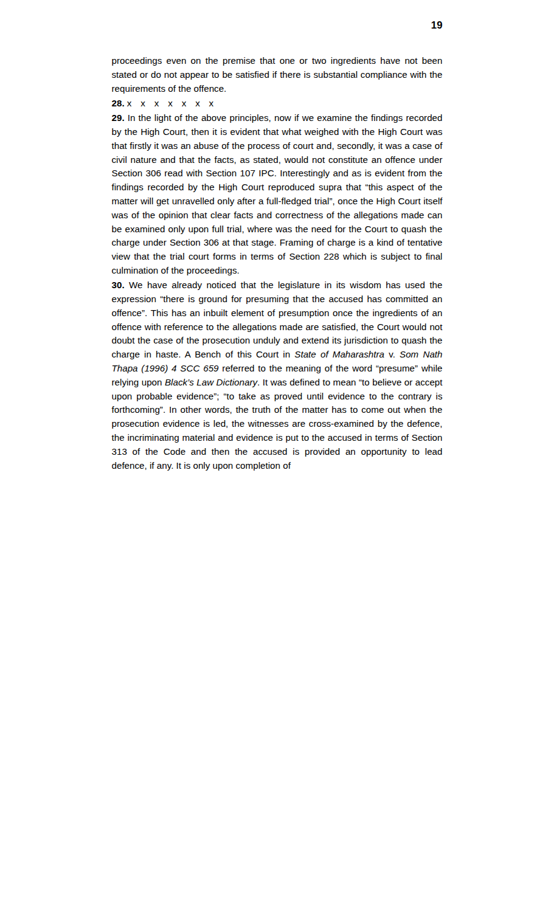19
proceedings even on the premise that one or two ingredients have not been stated or do not appear to be satisfied if there is substantial compliance with the requirements of the offence.
28. x x x x x x x
29. In the light of the above principles, now if we examine the findings recorded by the High Court, then it is evident that what weighed with the High Court was that firstly it was an abuse of the process of court and, secondly, it was a case of civil nature and that the facts, as stated, would not constitute an offence under Section 306 read with Section 107 IPC. Interestingly and as is evident from the findings recorded by the High Court reproduced supra that “this aspect of the matter will get unravelled only after a full-fledged trial”, once the High Court itself was of the opinion that clear facts and correctness of the allegations made can be examined only upon full trial, where was the need for the Court to quash the charge under Section 306 at that stage. Framing of charge is a kind of tentative view that the trial court forms in terms of Section 228 which is subject to final culmination of the proceedings.
30. We have already noticed that the legislature in its wisdom has used the expression “there is ground for presuming that the accused has committed an offence”. This has an inbuilt element of presumption once the ingredients of an offence with reference to the allegations made are satisfied, the Court would not doubt the case of the prosecution unduly and extend its jurisdiction to quash the charge in haste. A Bench of this Court in State of Maharashtra v. Som Nath Thapa (1996) 4 SCC 659 referred to the meaning of the word “presume” while relying upon Black’s Law Dictionary. It was defined to mean “to believe or accept upon probable evidence”; “to take as proved until evidence to the contrary is forthcoming”. In other words, the truth of the matter has to come out when the prosecution evidence is led, the witnesses are cross-examined by the defence, the incriminating material and evidence is put to the accused in terms of Section 313 of the Code and then the accused is provided an opportunity to lead defence, if any. It is only upon completion of